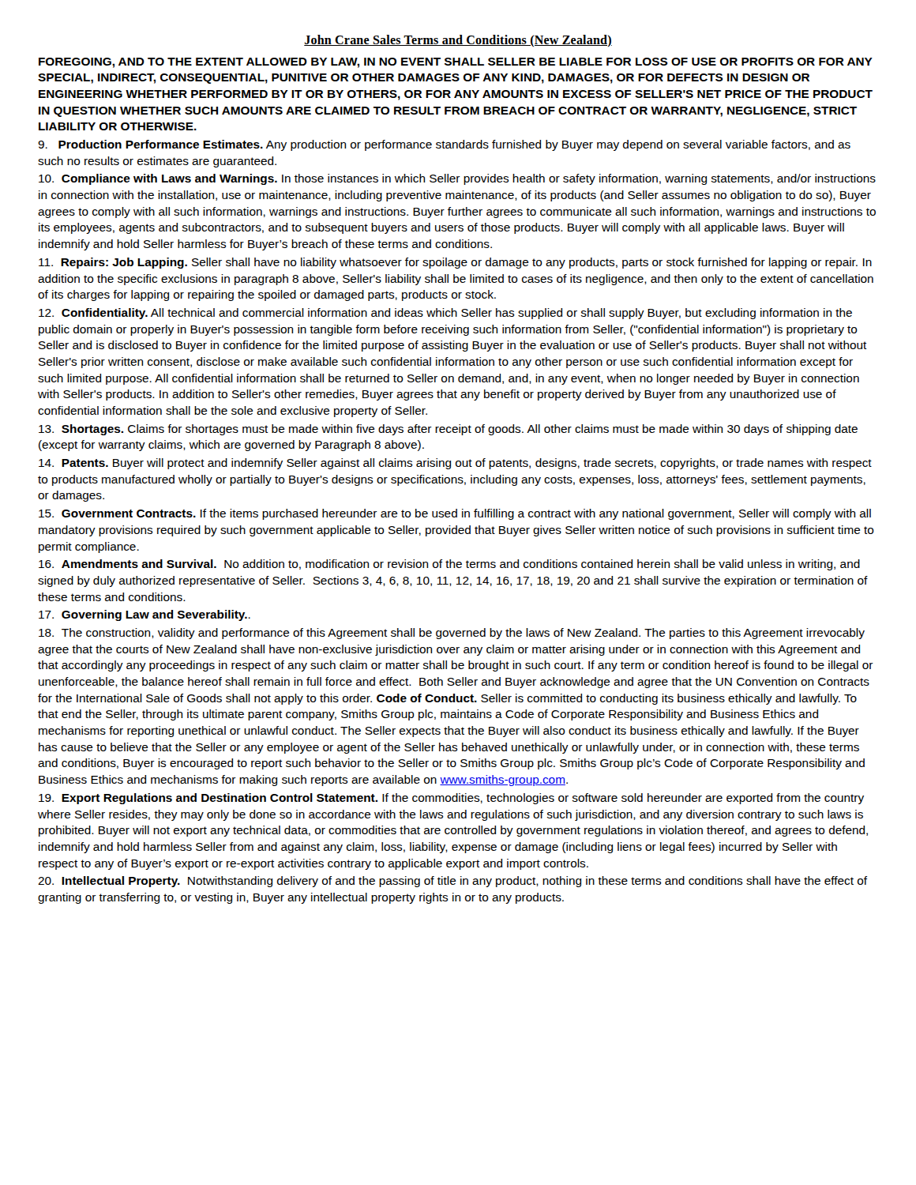John Crane Sales Terms and Conditions (New Zealand)
Foregoing, and to the extent allowed by law, in no event shall Seller be liable for loss of use or profits or for any special, indirect, consequential, punitive or other damages of any kind, damages, or for defects in design or engineering whether performed by it or by others, or for any amounts in excess of Seller's net price of the product in question whether such amounts are claimed to result from breach of contract or warranty, negligence, strict liability or otherwise.
9. Production Performance Estimates. Any production or performance standards furnished by Buyer may depend on several variable factors, and as such no results or estimates are guaranteed.
10. Compliance with Laws and Warnings. In those instances in which Seller provides health or safety information, warning statements, and/or instructions in connection with the installation, use or maintenance, including preventive maintenance, of its products (and Seller assumes no obligation to do so), Buyer agrees to comply with all such information, warnings and instructions. Buyer further agrees to communicate all such information, warnings and instructions to its employees, agents and subcontractors, and to subsequent buyers and users of those products. Buyer will comply with all applicable laws. Buyer will indemnify and hold Seller harmless for Buyer’s breach of these terms and conditions.
11. Repairs: Job Lapping. Seller shall have no liability whatsoever for spoilage or damage to any products, parts or stock furnished for lapping or repair. In addition to the specific exclusions in paragraph 8 above, Seller's liability shall be limited to cases of its negligence, and then only to the extent of cancellation of its charges for lapping or repairing the spoiled or damaged parts, products or stock.
12. Confidentiality. All technical and commercial information and ideas which Seller has supplied or shall supply Buyer, but excluding information in the public domain or properly in Buyer's possession in tangible form before receiving such information from Seller, ("confidential information") is proprietary to Seller and is disclosed to Buyer in confidence for the limited purpose of assisting Buyer in the evaluation or use of Seller's products. Buyer shall not without Seller's prior written consent, disclose or make available such confidential information to any other person or use such confidential information except for such limited purpose. All confidential information shall be returned to Seller on demand, and, in any event, when no longer needed by Buyer in connection with Seller's products. In addition to Seller's other remedies, Buyer agrees that any benefit or property derived by Buyer from any unauthorized use of confidential information shall be the sole and exclusive property of Seller.
13. Shortages. Claims for shortages must be made within five days after receipt of goods. All other claims must be made within 30 days of shipping date (except for warranty claims, which are governed by Paragraph 8 above).
14. Patents. Buyer will protect and indemnify Seller against all claims arising out of patents, designs, trade secrets, copyrights, or trade names with respect to products manufactured wholly or partially to Buyer's designs or specifications, including any costs, expenses, loss, attorneys' fees, settlement payments, or damages.
15. Government Contracts. If the items purchased hereunder are to be used in fulfilling a contract with any national government, Seller will comply with all mandatory provisions required by such government applicable to Seller, provided that Buyer gives Seller written notice of such provisions in sufficient time to permit compliance.
16. Amendments and Survival. No addition to, modification or revision of the terms and conditions contained herein shall be valid unless in writing, and signed by duly authorized representative of Seller. Sections 3, 4, 6, 8, 10, 11, 12, 14, 16, 17, 18, 19, 20 and 21 shall survive the expiration or termination of these terms and conditions.
17. Governing Law and Severability..
18. The construction, validity and performance of this Agreement shall be governed by the laws of New Zealand. The parties to this Agreement irrevocably agree that the courts of New Zealand shall have non-exclusive jurisdiction over any claim or matter arising under or in connection with this Agreement and that accordingly any proceedings in respect of any such claim or matter shall be brought in such court. If any term or condition hereof is found to be illegal or unenforceable, the balance hereof shall remain in full force and effect. Both Seller and Buyer acknowledge and agree that the UN Convention on Contracts for the International Sale of Goods shall not apply to this order. Code of Conduct. Seller is committed to conducting its business ethically and lawfully. To that end the Seller, through its ultimate parent company, Smiths Group plc, maintains a Code of Corporate Responsibility and Business Ethics and mechanisms for reporting unethical or unlawful conduct. The Seller expects that the Buyer will also conduct its business ethically and lawfully. If the Buyer has cause to believe that the Seller or any employee or agent of the Seller has behaved unethically or unlawfully under, or in connection with, these terms and conditions, Buyer is encouraged to report such behavior to the Seller or to Smiths Group plc. Smiths Group plc’s Code of Corporate Responsibility and Business Ethics and mechanisms for making such reports are available on www.smiths-group.com.
19. Export Regulations and Destination Control Statement. If the commodities, technologies or software sold hereunder are exported from the country where Seller resides, they may only be done so in accordance with the laws and regulations of such jurisdiction, and any diversion contrary to such laws is prohibited. Buyer will not export any technical data, or commodities that are controlled by government regulations in violation thereof, and agrees to defend, indemnify and hold harmless Seller from and against any claim, loss, liability, expense or damage (including liens or legal fees) incurred by Seller with respect to any of Buyer’s export or re-export activities contrary to applicable export and import controls.
20. Intellectual Property. Notwithstanding delivery of and the passing of title in any product, nothing in these terms and conditions shall have the effect of granting or transferring to, or vesting in, Buyer any intellectual property rights in or to any products.